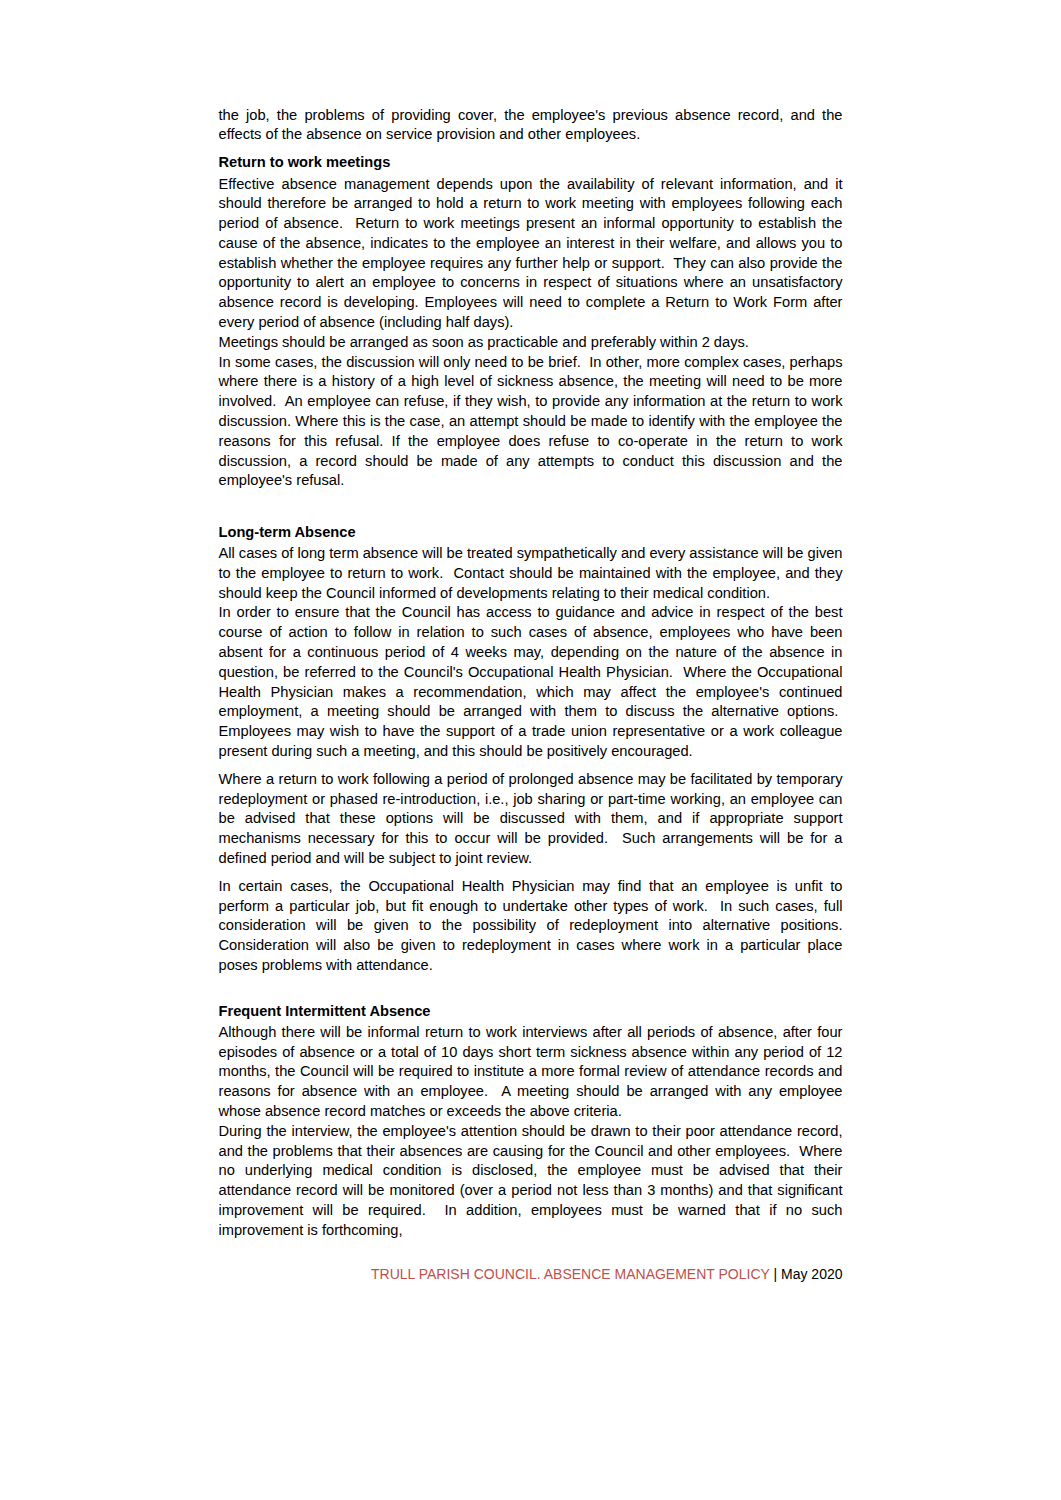the job, the problems of providing cover, the employee's previous absence record, and the effects of the absence on service provision and other employees.
Return to work meetings
Effective absence management depends upon the availability of relevant information, and it should therefore be arranged to hold a return to work meeting with employees following each period of absence. Return to work meetings present an informal opportunity to establish the cause of the absence, indicates to the employee an interest in their welfare, and allows you to establish whether the employee requires any further help or support. They can also provide the opportunity to alert an employee to concerns in respect of situations where an unsatisfactory absence record is developing. Employees will need to complete a Return to Work Form after every period of absence (including half days).
Meetings should be arranged as soon as practicable and preferably within 2 days.
In some cases, the discussion will only need to be brief. In other, more complex cases, perhaps where there is a history of a high level of sickness absence, the meeting will need to be more involved. An employee can refuse, if they wish, to provide any information at the return to work discussion. Where this is the case, an attempt should be made to identify with the employee the reasons for this refusal. If the employee does refuse to co-operate in the return to work discussion, a record should be made of any attempts to conduct this discussion and the employee's refusal.
Long-term Absence
All cases of long term absence will be treated sympathetically and every assistance will be given to the employee to return to work. Contact should be maintained with the employee, and they should keep the Council informed of developments relating to their medical condition.
In order to ensure that the Council has access to guidance and advice in respect of the best course of action to follow in relation to such cases of absence, employees who have been absent for a continuous period of 4 weeks may, depending on the nature of the absence in question, be referred to the Council's Occupational Health Physician. Where the Occupational Health Physician makes a recommendation, which may affect the employee's continued employment, a meeting should be arranged with them to discuss the alternative options. Employees may wish to have the support of a trade union representative or a work colleague present during such a meeting, and this should be positively encouraged.
Where a return to work following a period of prolonged absence may be facilitated by temporary redeployment or phased re-introduction, i.e., job sharing or part-time working, an employee can be advised that these options will be discussed with them, and if appropriate support mechanisms necessary for this to occur will be provided. Such arrangements will be for a defined period and will be subject to joint review.
In certain cases, the Occupational Health Physician may find that an employee is unfit to perform a particular job, but fit enough to undertake other types of work. In such cases, full consideration will be given to the possibility of redeployment into alternative positions. Consideration will also be given to redeployment in cases where work in a particular place poses problems with attendance.
Frequent Intermittent Absence
Although there will be informal return to work interviews after all periods of absence, after four episodes of absence or a total of 10 days short term sickness absence within any period of 12 months, the Council will be required to institute a more formal review of attendance records and reasons for absence with an employee. A meeting should be arranged with any employee whose absence record matches or exceeds the above criteria.
During the interview, the employee's attention should be drawn to their poor attendance record, and the problems that their absences are causing for the Council and other employees. Where no underlying medical condition is disclosed, the employee must be advised that their attendance record will be monitored (over a period not less than 3 months) and that significant improvement will be required. In addition, employees must be warned that if no such improvement is forthcoming,
TRULL PARISH COUNCIL. ABSENCE MANAGEMENT POLICY | May 2020